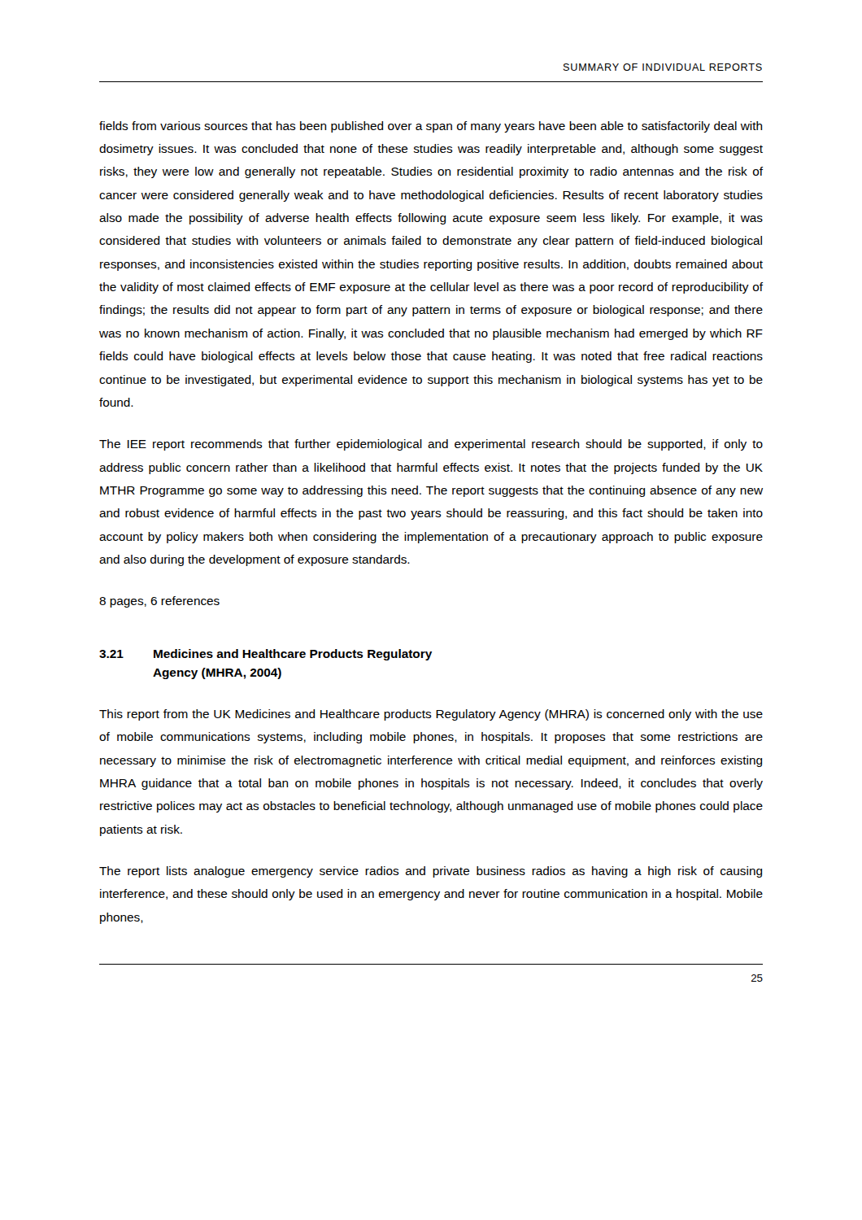SUMMARY OF INDIVIDUAL REPORTS
fields from various sources that has been published over a span of many years have been able to satisfactorily deal with dosimetry issues. It was concluded that none of these studies was readily interpretable and, although some suggest risks, they were low and generally not repeatable. Studies on residential proximity to radio antennas and the risk of cancer were considered generally weak and to have methodological deficiencies. Results of recent laboratory studies also made the possibility of adverse health effects following acute exposure seem less likely. For example, it was considered that studies with volunteers or animals failed to demonstrate any clear pattern of field-induced biological responses, and inconsistencies existed within the studies reporting positive results. In addition, doubts remained about the validity of most claimed effects of EMF exposure at the cellular level as there was a poor record of reproducibility of findings; the results did not appear to form part of any pattern in terms of exposure or biological response; and there was no known mechanism of action. Finally, it was concluded that no plausible mechanism had emerged by which RF fields could have biological effects at levels below those that cause heating. It was noted that free radical reactions continue to be investigated, but experimental evidence to support this mechanism in biological systems has yet to be found.
The IEE report recommends that further epidemiological and experimental research should be supported, if only to address public concern rather than a likelihood that harmful effects exist. It notes that the projects funded by the UK MTHR Programme go some way to addressing this need. The report suggests that the continuing absence of any new and robust evidence of harmful effects in the past two years should be reassuring, and this fact should be taken into account by policy makers both when considering the implementation of a precautionary approach to public exposure and also during the development of exposure standards.
8 pages, 6 references
3.21 Medicines and Healthcare Products Regulatory Agency (MHRA, 2004)
This report from the UK Medicines and Healthcare products Regulatory Agency (MHRA) is concerned only with the use of mobile communications systems, including mobile phones, in hospitals. It proposes that some restrictions are necessary to minimise the risk of electromagnetic interference with critical medial equipment, and reinforces existing MHRA guidance that a total ban on mobile phones in hospitals is not necessary. Indeed, it concludes that overly restrictive polices may act as obstacles to beneficial technology, although unmanaged use of mobile phones could place patients at risk.
The report lists analogue emergency service radios and private business radios as having a high risk of causing interference, and these should only be used in an emergency and never for routine communication in a hospital. Mobile phones,
25